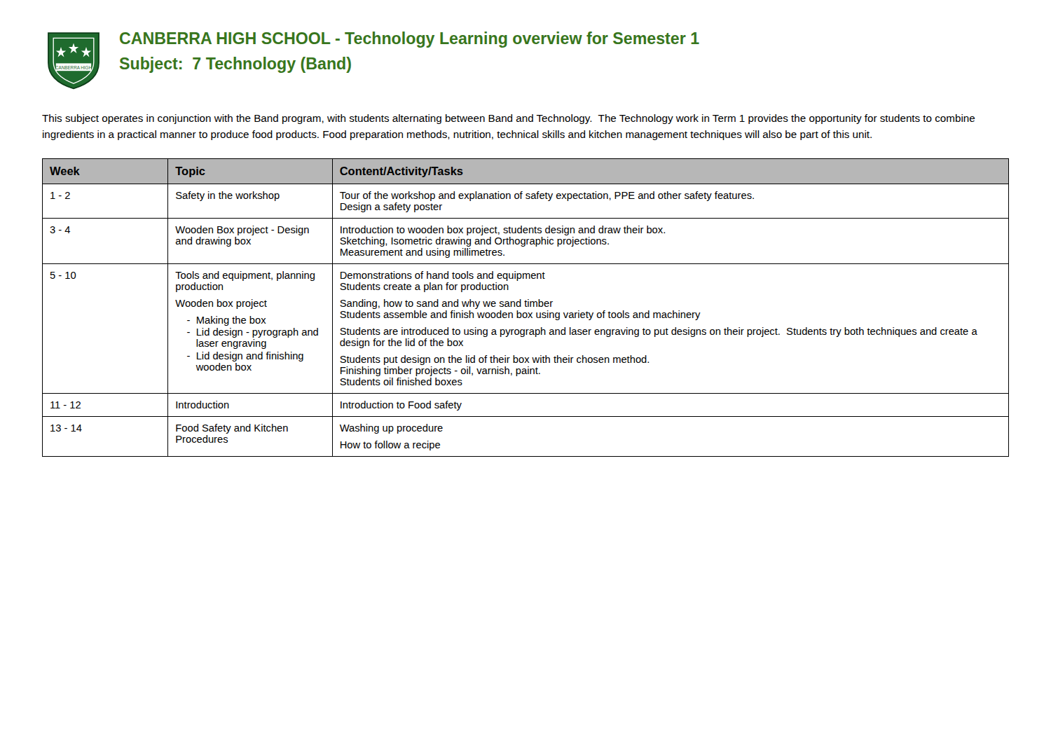CANBERRA HIGH
CANBERRA HIGH SCHOOL - Technology Learning overview for Semester 1
Subject: 7 Technology (Band)
This subject operates in conjunction with the Band program, with students alternating between Band and Technology. The Technology work in Term 1 provides the opportunity for students to combine ingredients in a practical manner to produce food products. Food preparation methods, nutrition, technical skills and kitchen management techniques will also be part of this unit.
| Week | Topic | Content/Activity/Tasks |
| --- | --- | --- |
| 1 - 2 | Safety in the workshop | Tour of the workshop and explanation of safety expectation, PPE and other safety features. Design a safety poster |
| 3 - 4 | Wooden Box project - Design and drawing box | Introduction to wooden box project, students design and draw their box. Sketching, Isometric drawing and Orthographic projections. Measurement and using millimetres. |
| 5 - 10 | Tools and equipment, planning production Wooden box project Making the box Lid design - pyrograph and laser engraving Lid design and finishing wooden box | Demonstrations of hand tools and equipment Students create a plan for production Sanding, how to sand and why we sand timber Students assemble and finish wooden box using variety of tools and machinery Students are introduced to using a pyrograph and laser engraving to put designs on their project. Students try both techniques and create a design for the lid of the box Students put design on the lid of their box with their chosen method. Finishing timber projects - oil, varnish, paint. Students oil finished boxes |
| 11 - 12 | Introduction | Introduction to Food safety |
| 13 - 14 | Food Safety and Kitchen Procedures | Washing up procedure How to follow a recipe |